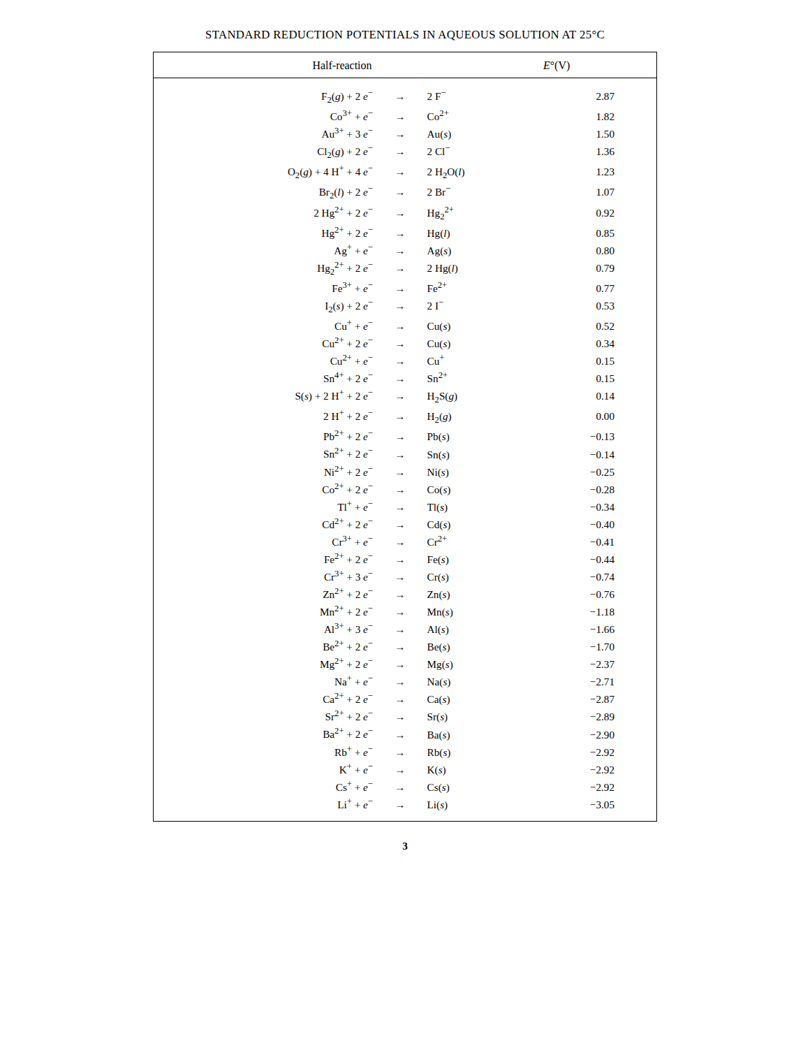STANDARD REDUCTION POTENTIALS IN AQUEOUS SOLUTION AT 25°C
| Half-reaction | E °(V) |
| --- | --- |
| F 2 ( g ) + 2 e − | → | 2 F − | 2.87 |
| Co 3+ + e − | → | Co 2+ | 1.82 |
| Au 3+ + 3 e − | → | Au( s ) | 1.50 |
| Cl 2 ( g ) + 2 e − | → | 2 Cl − | 1.36 |
| O 2 ( g ) + 4 H + + 4 e − | → | 2 H 2 O( l ) | 1.23 |
| Br 2 ( l ) + 2 e − | → | 2 Br − | 1.07 |
| 2 Hg 2+ + 2 e − | → | Hg 2 2+ | 0.92 |
| Hg 2+ + 2 e − | → | Hg( l ) | 0.85 |
| Ag + + e − | → | Ag( s ) | 0.80 |
| Hg 2 2+ + 2 e − | → | 2 Hg( l ) | 0.79 |
| Fe 3+ + e − | → | Fe 2+ | 0.77 |
| I 2 ( s ) + 2 e − | → | 2 I − | 0.53 |
| Cu + + e − | → | Cu( s ) | 0.52 |
| Cu 2+ + 2 e − | → | Cu( s ) | 0.34 |
| Cu 2+ + e − | → | Cu + | 0.15 |
| Sn 4+ + 2 e − | → | Sn 2+ | 0.15 |
| S( s ) + 2 H + + 2 e − | → | H 2 S( g ) | 0.14 |
| 2 H + + 2 e − | → | H 2 ( g ) | 0.00 |
| Pb 2+ + 2 e − | → | Pb( s ) | −0.13 |
| Sn 2+ + 2 e − | → | Sn( s ) | −0.14 |
| Ni 2+ + 2 e − | → | Ni( s ) | −0.25 |
| Co 2+ + 2 e − | → | Co( s ) | −0.28 |
| Tl + + e − | → | Tl( s ) | −0.34 |
| Cd 2+ + 2 e − | → | Cd( s ) | −0.40 |
| Cr 3+ + e − | → | Cr 2+ | −0.41 |
| Fe 2+ + 2 e − | → | Fe( s ) | −0.44 |
| Cr 3+ + 3 e − | → | Cr( s ) | −0.74 |
| Zn 2+ + 2 e − | → | Zn( s ) | −0.76 |
| Mn 2+ + 2 e − | → | Mn( s ) | −1.18 |
| Al 3+ + 3 e − | → | Al( s ) | −1.66 |
| Be 2+ + 2 e − | → | Be( s ) | −1.70 |
| Mg 2+ + 2 e − | → | Mg( s ) | −2.37 |
| Na + + e − | → | Na( s ) | −2.71 |
| Ca 2+ + 2 e − | → | Ca( s ) | −2.87 |
| Sr 2+ + 2 e − | → | Sr( s ) | −2.89 |
| Ba 2+ + 2 e − | → | Ba( s ) | −2.90 |
| Rb + + e − | → | Rb( s ) | −2.92 |
| K + + e − | → | K( s ) | −2.92 |
| Cs + + e − | → | Cs( s ) | −2.92 |
| Li + + e − | → | Li( s ) | −3.05 |
3